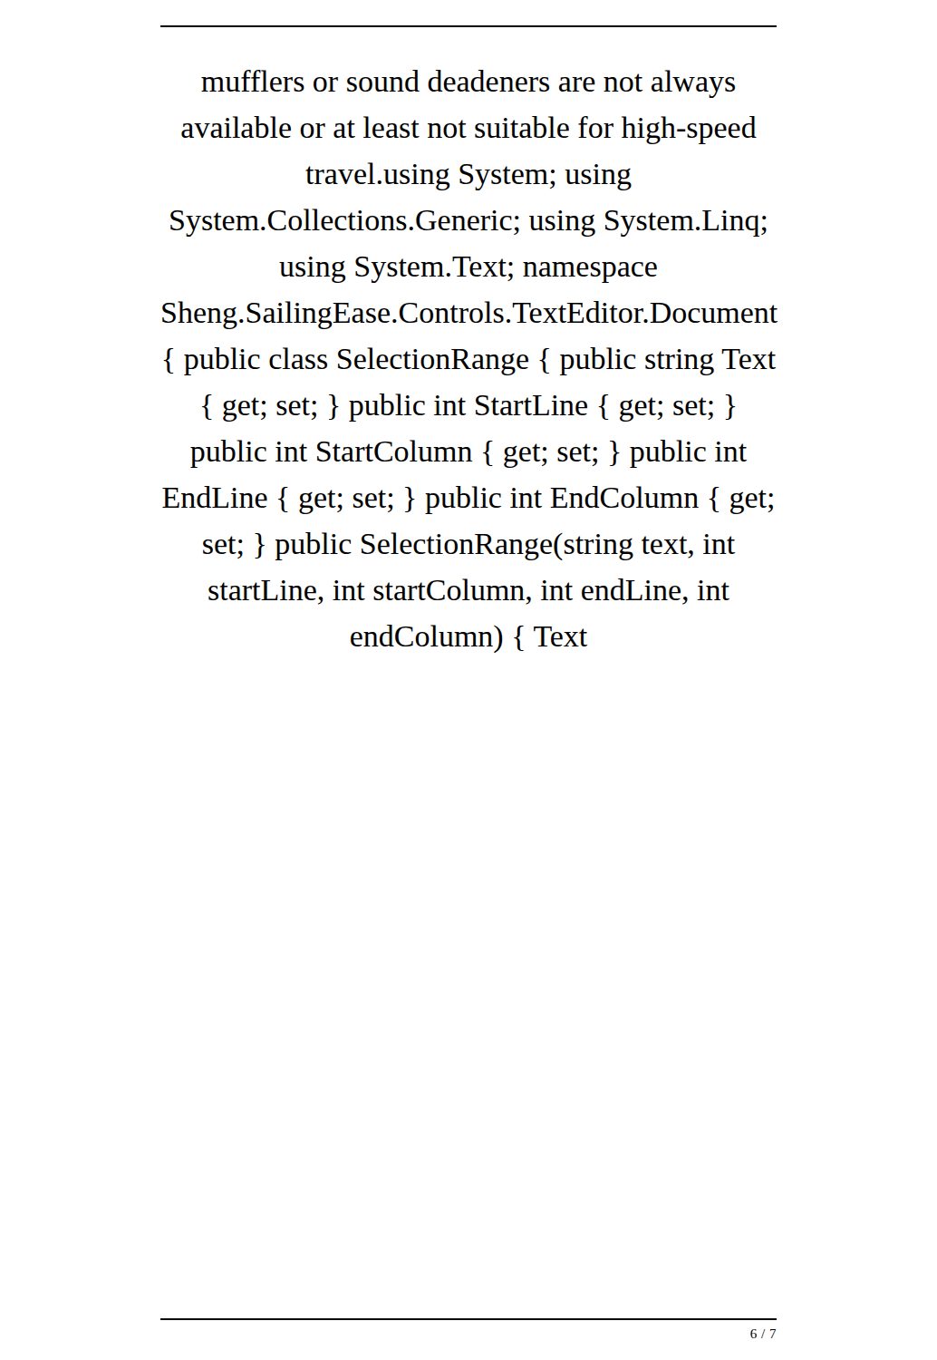mufflers or sound deadeners are not always available or at least not suitable for high-speed travel.using System; using System.Collections.Generic; using System.Linq; using System.Text; namespace Sheng.SailingEase.Controls.TextEditor.Document { public class SelectionRange { public string Text { get; set; } public int StartLine { get; set; } public int StartColumn { get; set; } public int EndLine { get; set; } public int EndColumn { get; set; } public SelectionRange(string text, int startLine, int startColumn, int endLine, int endColumn) { Text
6 / 7